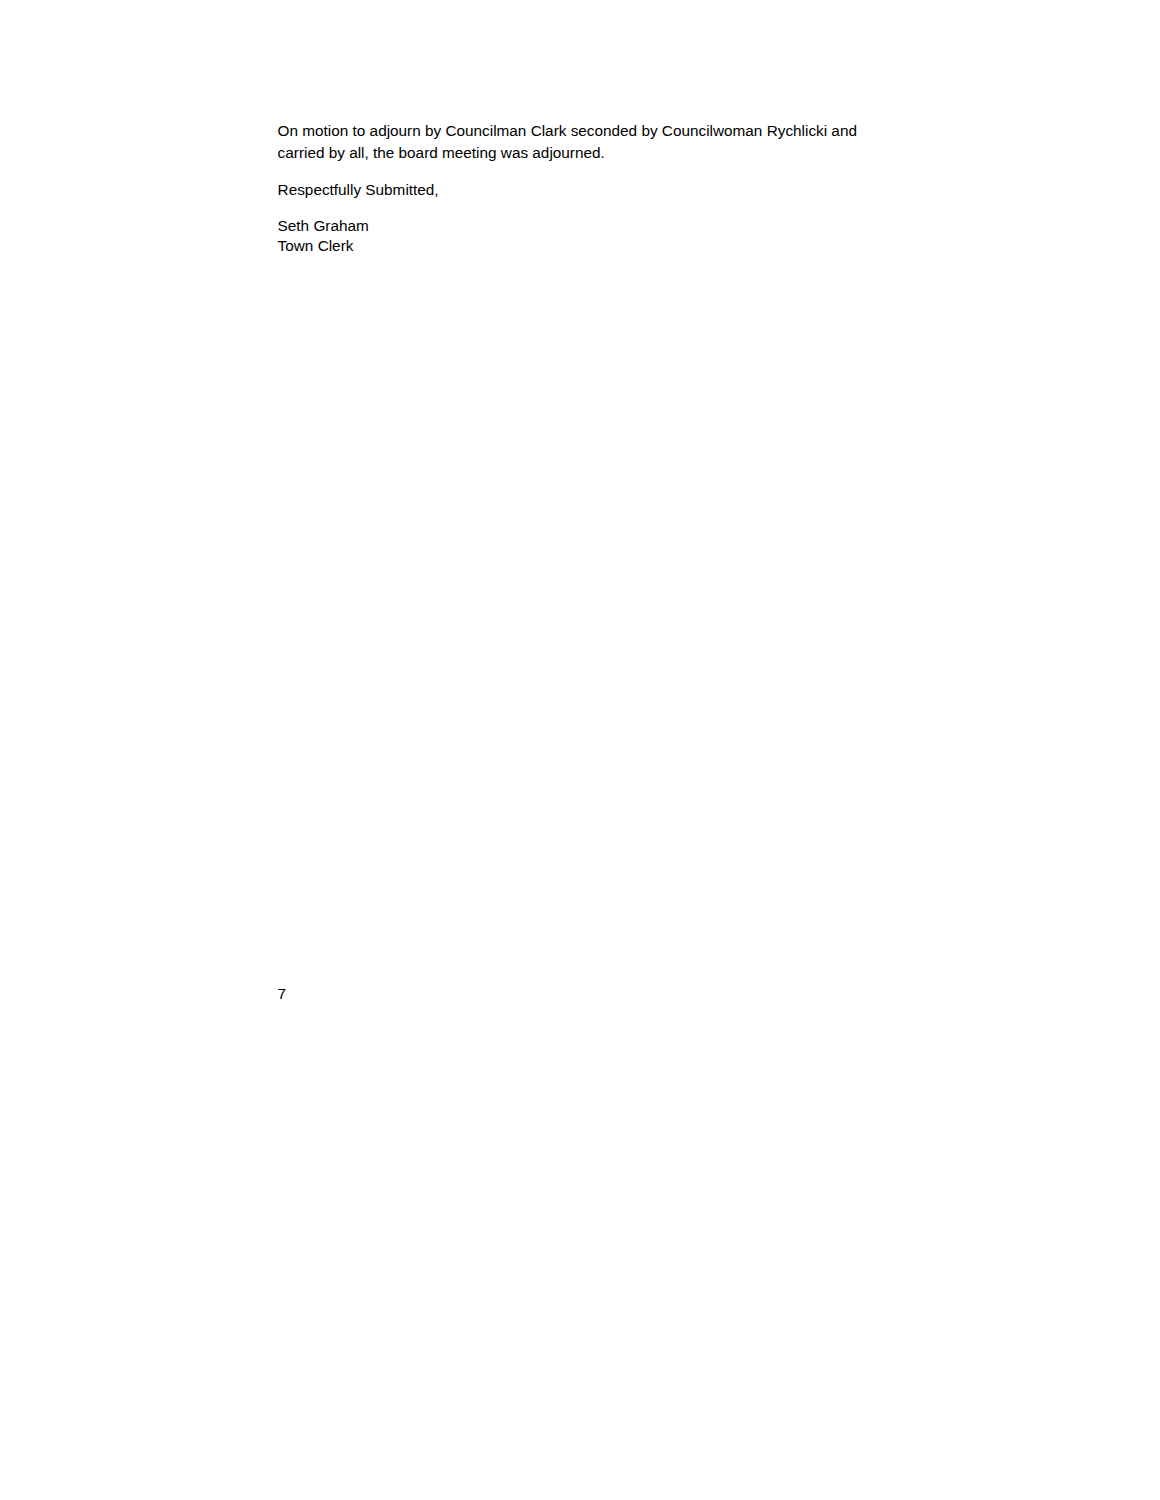On motion to adjourn by Councilman Clark seconded by Councilwoman Rychlicki and carried by all, the board meeting was adjourned.
Respectfully Submitted,
Seth Graham
Town Clerk
7